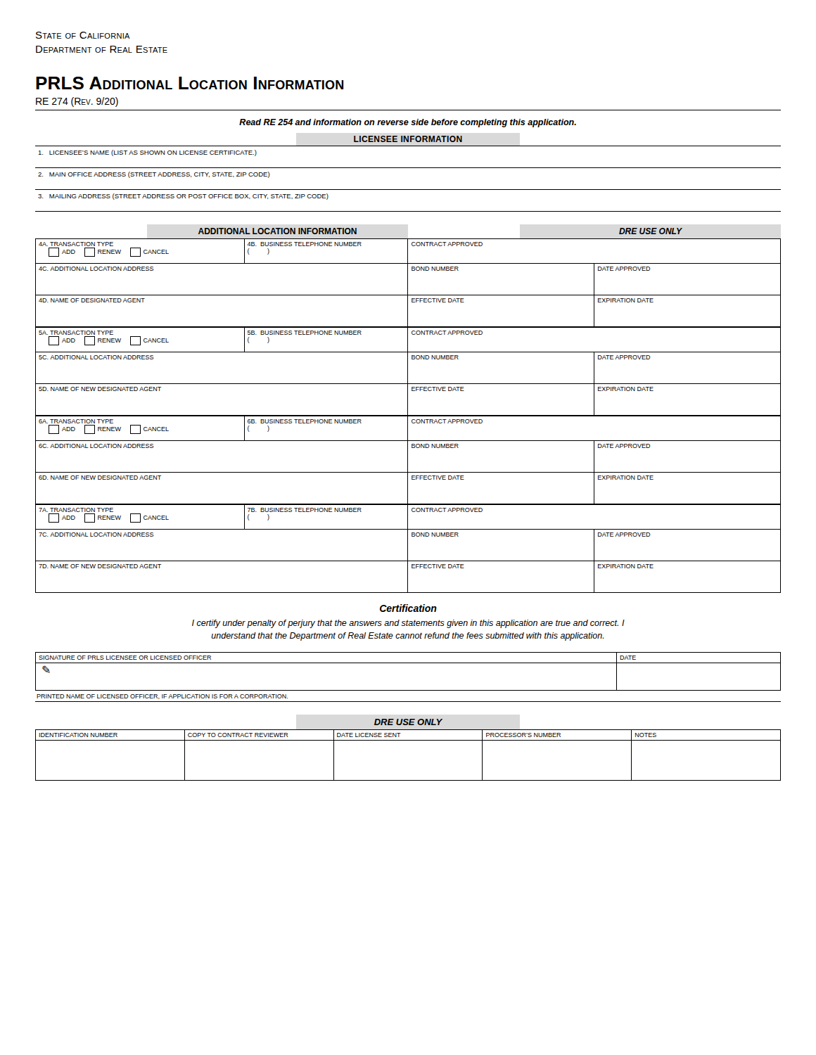State of California
Department of Real Estate
PRLS Additional Location Information
RE 274 (Rev. 9/20)
Read RE 254 and information on reverse side before completing this application.
| | LICENSEE INFORMATION | |
| 1. LICENSEE’S NAME (LIST AS SHOWN ON LICENSE CERTIFICATE.) |
| 2. MAIN OFFICE ADDRESS (STREET ADDRESS, CITY, STATE, ZIP CODE) |
| 3. MAILING ADDRESS (STREET ADDRESS OR POST OFFICE BOX, CITY, STATE, ZIP CODE) |
| | ADDITIONAL LOCATION INFORMATION | | DRE USE ONLY |
| 4A. TRANSACTION TYPE ADD RENEW CANCEL | 4B. BUSINESS TELEPHONE NUMBER ( ) | CONTRACT APPROVED |
| 4C. ADDITIONAL LOCATION ADDRESS | BOND NUMBER | DATE APPROVED |
| 4D. NAME OF DESIGNATED AGENT | EFFECTIVE DATE | EXPIRATION DATE |
| 5A. TRANSACTION TYPE ADD RENEW CANCEL | 5B. BUSINESS TELEPHONE NUMBER ( ) | CONTRACT APPROVED |
| 5C. ADDITIONAL LOCATION ADDRESS | BOND NUMBER | DATE APPROVED |
| 5D. NAME OF NEW DESIGNATED AGENT | EFFECTIVE DATE | EXPIRATION DATE |
| 6A. TRANSACTION TYPE ADD RENEW CANCEL | 6B. BUSINESS TELEPHONE NUMBER ( ) | CONTRACT APPROVED |
| 6C. ADDITIONAL LOCATION ADDRESS | BOND NUMBER | DATE APPROVED |
| 6D. NAME OF NEW DESIGNATED AGENT | EFFECTIVE DATE | EXPIRATION DATE |
| 7A. TRANSACTION TYPE ADD RENEW CANCEL | 7B. BUSINESS TELEPHONE NUMBER ( ) | CONTRACT APPROVED |
| 7C. ADDITIONAL LOCATION ADDRESS | BOND NUMBER | DATE APPROVED |
| 7D. NAME OF NEW DESIGNATED AGENT | EFFECTIVE DATE | EXPIRATION DATE |
Certification
I certify under penalty of perjury that the answers and statements given in this application are true and correct. I
understand that the Department of Real Estate cannot refund the fees submitted with this application.
| SIGNATURE OF PRLS LICENSEE OR LICENSED OFFICER | DATE |
| ✎ | |
PRINTED NAME OF LICENSED OFFICER, IF APPLICATION IS FOR A CORPORATION.
| | DRE USE ONLY | |
| IDENTIFICATION NUMBER | COPY TO CONTRACT REVIEWER | DATE LICENSE SENT | PROCESSOR’S NUMBER | NOTES |